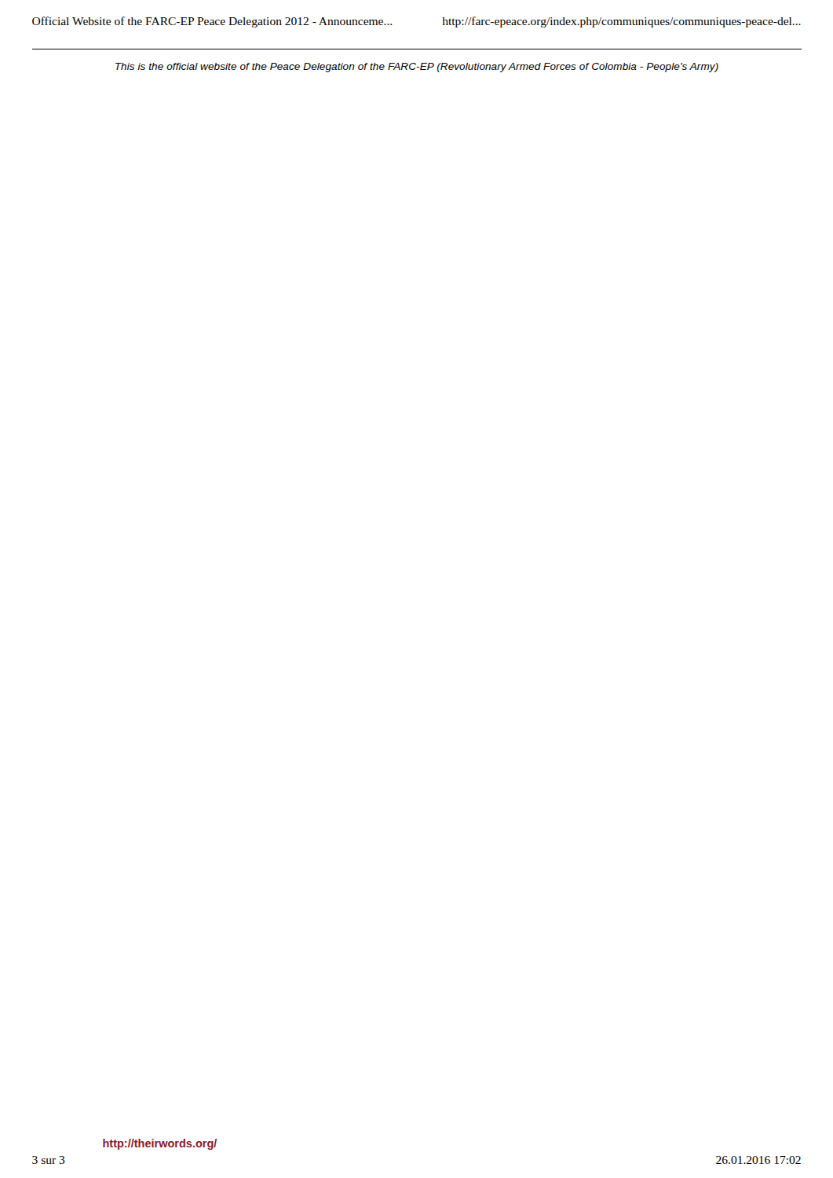Official Website of the FARC-EP Peace Delegation 2012 - Announceme...
http://farc-epeace.org/index.php/communiques/communiques-peace-del...
This is the official website of the Peace Delegation of the FARC-EP (Revolutionary Armed Forces of Colombia - People's Army)
http://theirwords.org/
3 sur 3 26.01.2016 17:02